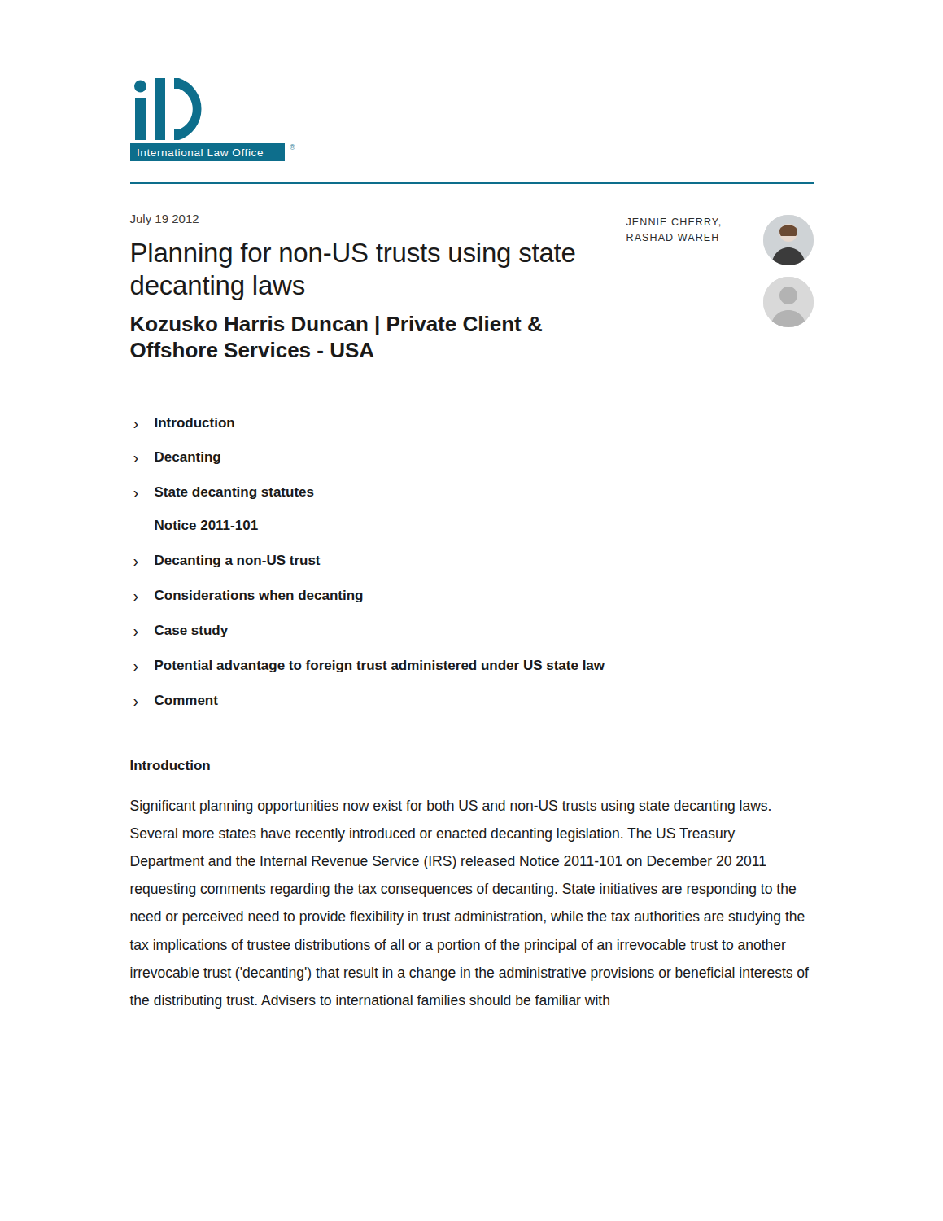International Law Office ®
July 19 2012
Planning for non-US trusts using state decanting laws
Kozusko Harris Duncan | Private Client & Offshore Services - USA
Jennie Cherry, Rashad Wareh
Introduction
Decanting
State decanting statutes Notice 2011-101
Decanting a non-US trust
Considerations when decanting
Case study
Potential advantage to foreign trust administered under US state law
Comment
Introduction
Significant planning opportunities now exist for both US and non-US trusts using state decanting laws. Several more states have recently introduced or enacted decanting legislation. The US Treasury Department and the Internal Revenue Service (IRS) released Notice 2011-101 on December 20 2011 requesting comments regarding the tax consequences of decanting. State initiatives are responding to the need or perceived need to provide flexibility in trust administration, while the tax authorities are studying the tax implications of trustee distributions of all or a portion of the principal of an irrevocable trust to another irrevocable trust ('decanting') that result in a change in the administrative provisions or beneficial interests of the distributing trust. Advisers to international families should be familiar with